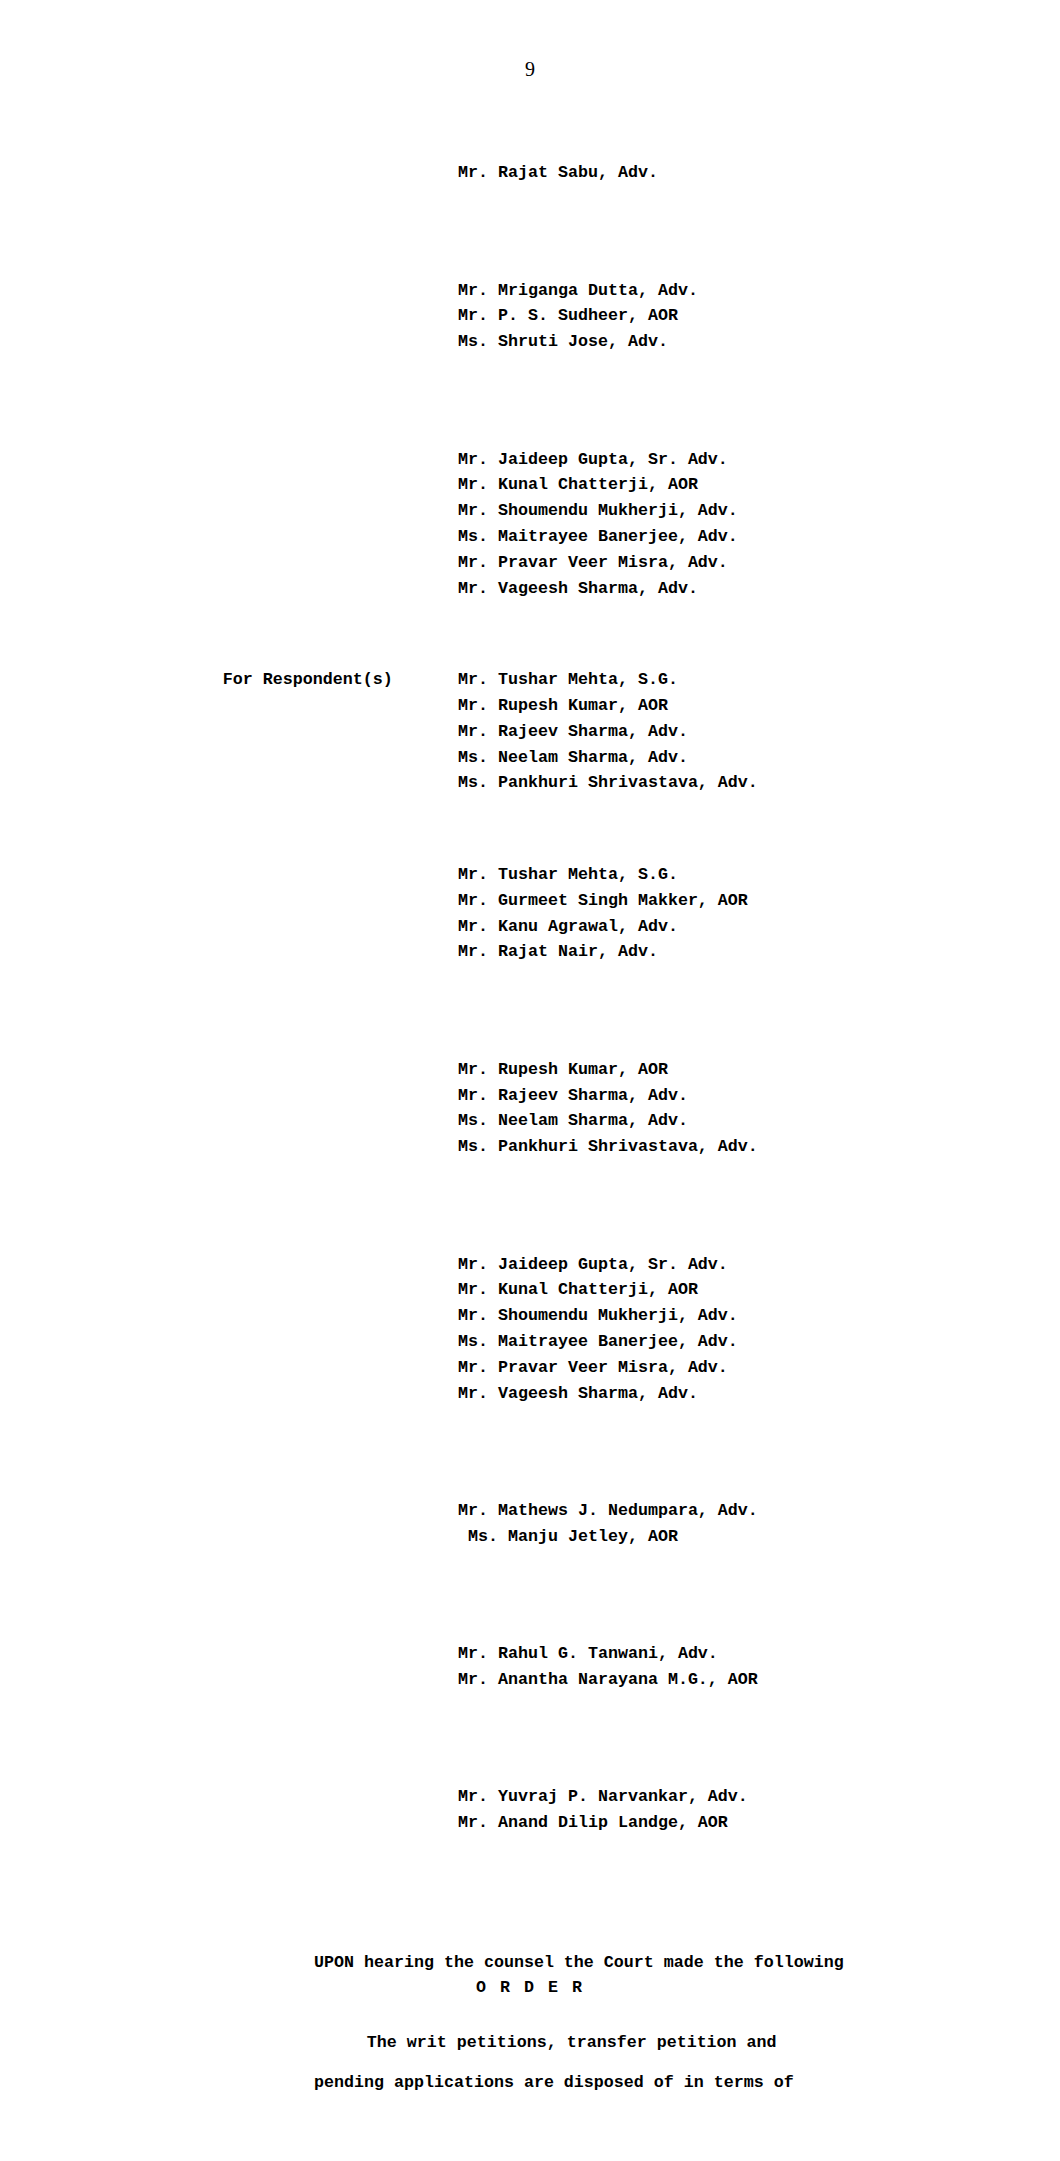9
Mr. Rajat Sabu, Adv.
Mr. Mriganga Dutta, Adv. Mr. P. S. Sudheer, AOR Ms. Shruti Jose, Adv.
Mr. Jaideep Gupta, Sr. Adv. Mr. Kunal Chatterji, AOR Mr. Shoumendu Mukherji, Adv. Ms. Maitrayee Banerjee, Adv. Mr. Pravar Veer Misra, Adv. Mr. Vageesh Sharma, Adv.
For Respondent(s)
Mr. Tushar Mehta, S.G. Mr. Rupesh Kumar, AOR Mr. Rajeev Sharma, Adv. Ms. Neelam Sharma, Adv. Ms. Pankhuri Shrivastava, Adv.
Mr. Tushar Mehta, S.G. Mr. Gurmeet Singh Makker, AOR Mr. Kanu Agrawal, Adv. Mr. Rajat Nair, Adv.
Mr. Rupesh Kumar, AOR Mr. Rajeev Sharma, Adv. Ms. Neelam Sharma, Adv. Ms. Pankhuri Shrivastava, Adv.
Mr. Jaideep Gupta, Sr. Adv. Mr. Kunal Chatterji, AOR Mr. Shoumendu Mukherji, Adv. Ms. Maitrayee Banerjee, Adv. Mr. Pravar Veer Misra, Adv. Mr. Vageesh Sharma, Adv.
Mr. Mathews J. Nedumpara, Adv. Ms. Manju Jetley, AOR
Mr. Rahul G. Tanwani, Adv. Mr. Anantha Narayana M.G., AOR
Mr. Yuvraj P. Narvankar, Adv. Mr. Anand Dilip Landge, AOR
UPON hearing the counsel the Court made the following
O R D E R
The writ petitions, transfer petition and
pending applications are disposed of in terms of